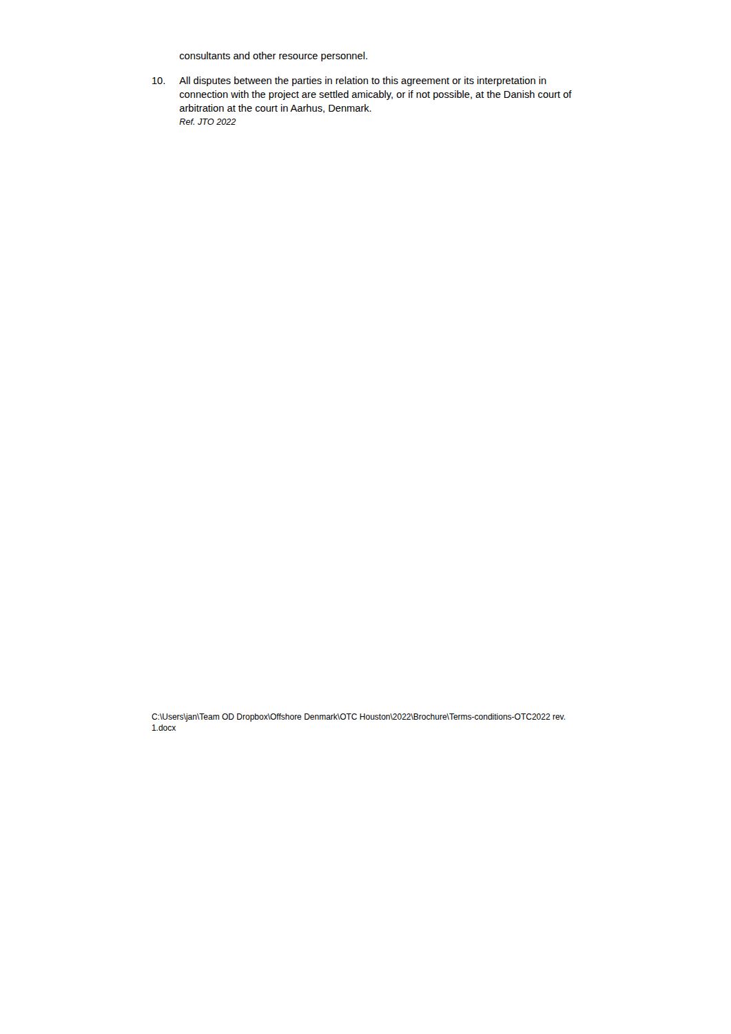consultants and other resource personnel.
10. All disputes between the parties in relation to this agreement or its interpretation in connection with the project are settled amicably, or if not possible, at the Danish court of arbitration at the court in Aarhus, Denmark. Ref. JTO 2022
C:\Users\jan\Team OD Dropbox\Offshore Denmark\OTC Houston\2022\Brochure\Terms-conditions-OTC2022 rev. 1.docx